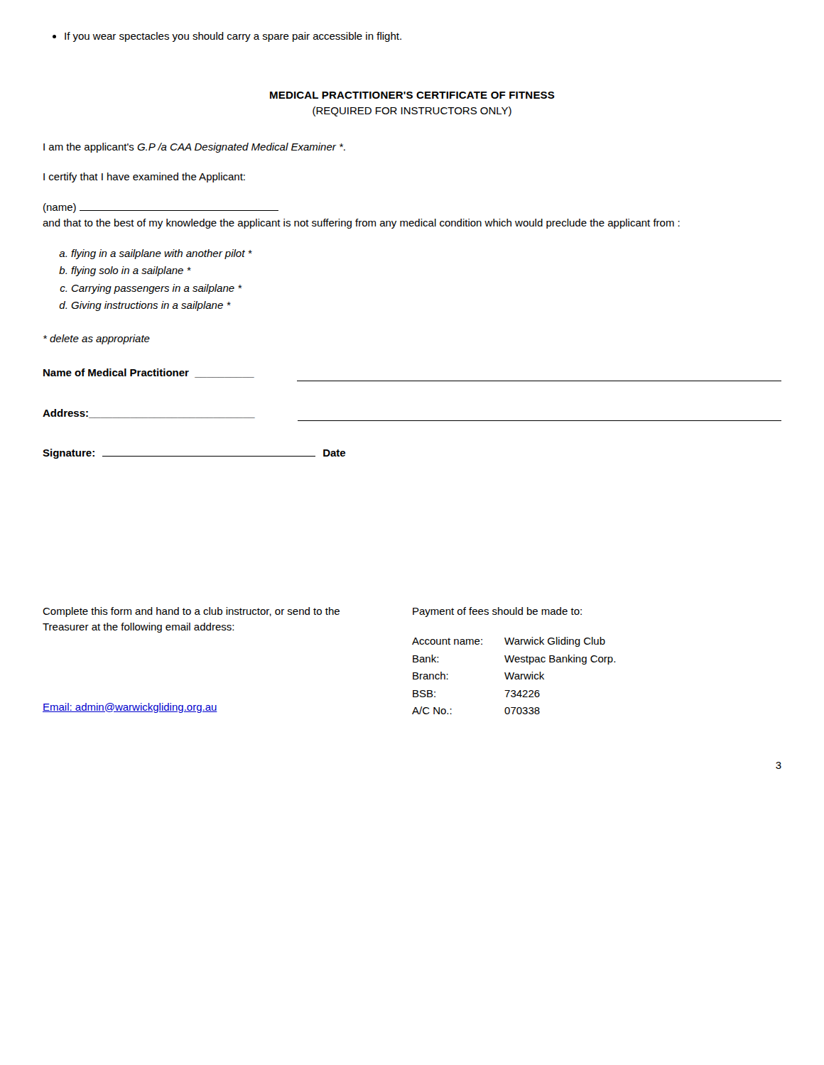If you wear spectacles you should carry a spare pair accessible in flight.
MEDICAL PRACTITIONER'S CERTIFICATE OF FITNESS
(REQUIRED FOR INSTRUCTORS ONLY)
I am the applicant's G.P /a CAA Designated Medical Examiner *.
I certify that I have examined the Applicant:
(name)
and that to the best of my knowledge the applicant is not suffering from any medical condition which would preclude the applicant from :
flying in a sailplane with another pilot *
flying solo in a sailplane *
Carrying passengers in a sailplane *
Giving instructions in a sailplane *
* delete as appropriate
Name of Medical Practitioner __________
Address:____________________________
Signature: Date
Complete this form and hand to a club instructor, or send to the Treasurer at the following email address:
Email: admin@warwickgliding.org.au
Payment of fees should be made to:
| Account name: | Warwick Gliding Club |
| Bank: | Westpac Banking Corp. |
| Branch: | Warwick |
| BSB: | 734226 |
| A/C No.: | 070338 |
3